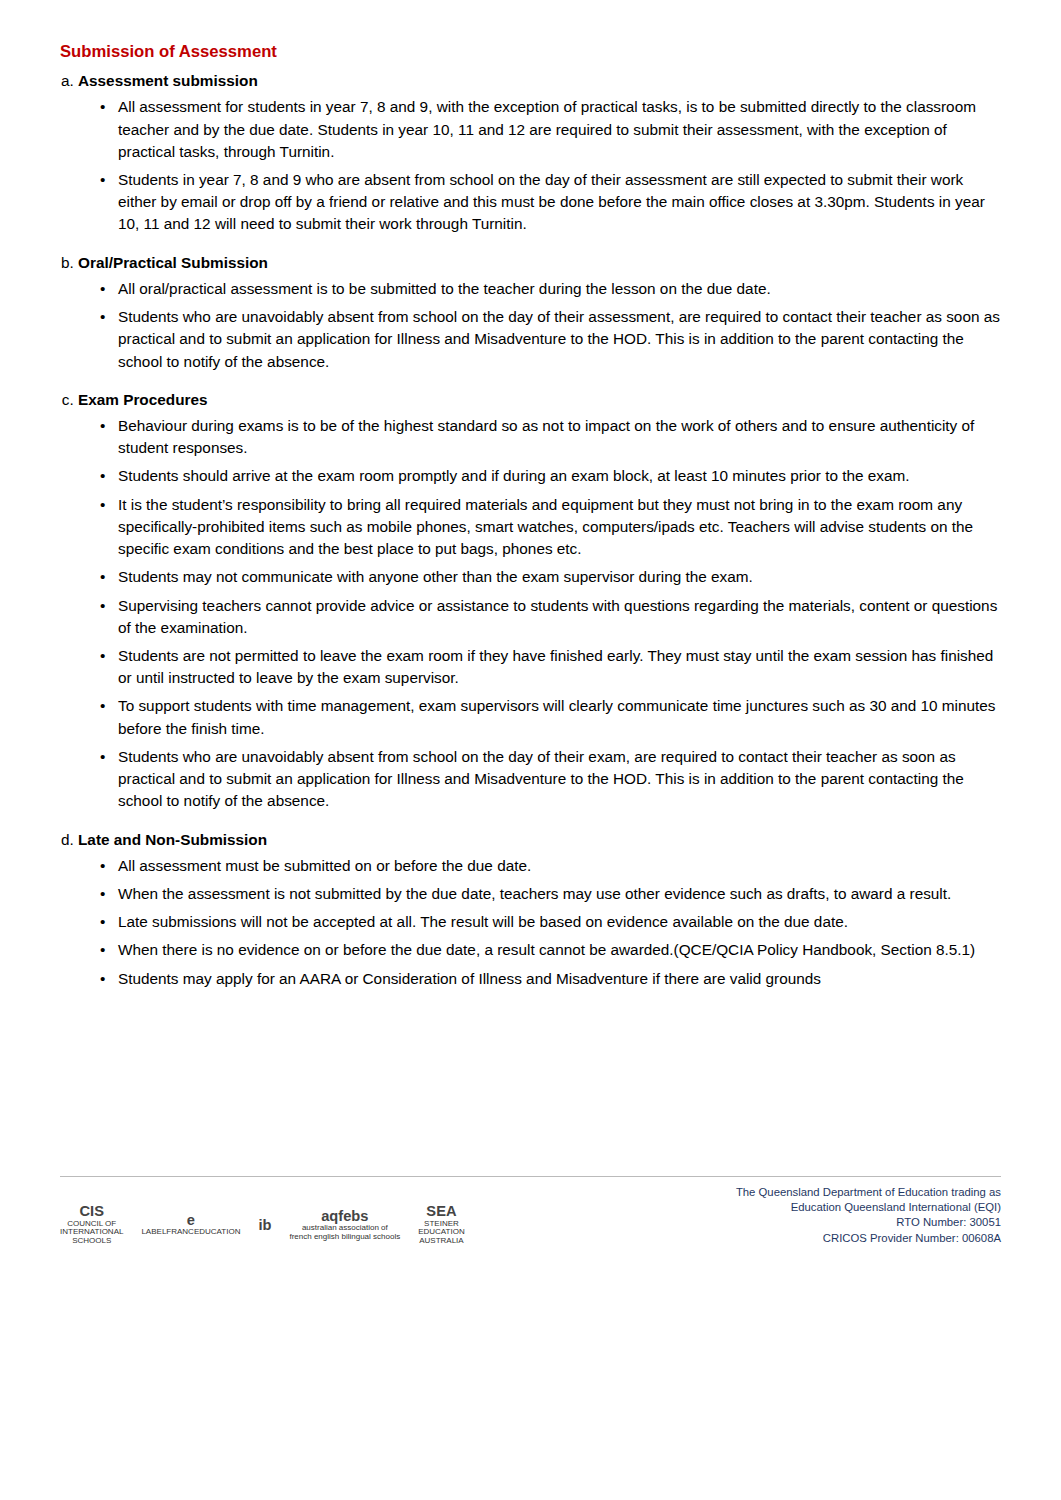Submission of Assessment
Assessment submission
All assessment for students in year 7, 8 and 9, with the exception of practical tasks, is to be submitted directly to the classroom teacher and by the due date. Students in year 10, 11 and 12 are required to submit their assessment, with the exception of practical tasks, through Turnitin.
Students in year 7, 8 and 9 who are absent from school on the day of their assessment are still expected to submit their work either by email or drop off by a friend or relative and this must be done before the main office closes at 3.30pm. Students in year 10, 11 and 12 will need to submit their work through Turnitin.
Oral/Practical Submission
All oral/practical assessment is to be submitted to the teacher during the lesson on the due date.
Students who are unavoidably absent from school on the day of their assessment, are required to contact their teacher as soon as practical and to submit an application for Illness and Misadventure to the HOD. This is in addition to the parent contacting the school to notify of the absence.
Exam Procedures
Behaviour during exams is to be of the highest standard so as not to impact on the work of others and to ensure authenticity of student responses.
Students should arrive at the exam room promptly and if during an exam block, at least 10 minutes prior to the exam.
It is the student’s responsibility to bring all required materials and equipment but they must not bring in to the exam room any specifically-prohibited items such as mobile phones, smart watches, computers/ipads etc. Teachers will advise students on the specific exam conditions and the best place to put bags, phones etc.
Students may not communicate with anyone other than the exam supervisor during the exam.
Supervising teachers cannot provide advice or assistance to students with questions regarding the materials, content or questions of the examination.
Students are not permitted to leave the exam room if they have finished early. They must stay until the exam session has finished or until instructed to leave by the exam supervisor.
To support students with time management, exam supervisors will clearly communicate time junctures such as 30 and 10 minutes before the finish time.
Students who are unavoidably absent from school on the day of their exam, are required to contact their teacher as soon as practical and to submit an application for Illness and Misadventure to the HOD. This is in addition to the parent contacting the school to notify of the absence.
Late and Non-Submission
All assessment must be submitted on or before the due date.
When the assessment is not submitted by the due date, teachers may use other evidence such as drafts, to award a result.
Late submissions will not be accepted at all. The result will be based on evidence available on the due date.
When there is no evidence on or before the due date, a result cannot be awarded.(QCE/QCIA Policy Handbook, Section 8.5.1)
Students may apply for an AARA or Consideration of Illness and Misadventure if there are valid grounds
CISCOUNCIL OF
INTERNATIONAL
SCHOOLS
e LABELFRANCEDUCATION
ib
aqfebsaustralian association of
french english bilingual schools
SEASTEINER
EDUCATION
AUSTRALIA
The Queensland Department of Education trading as
Education Queensland International (EQI)
RTO Number: 30051
CRICOS Provider Number: 00608A